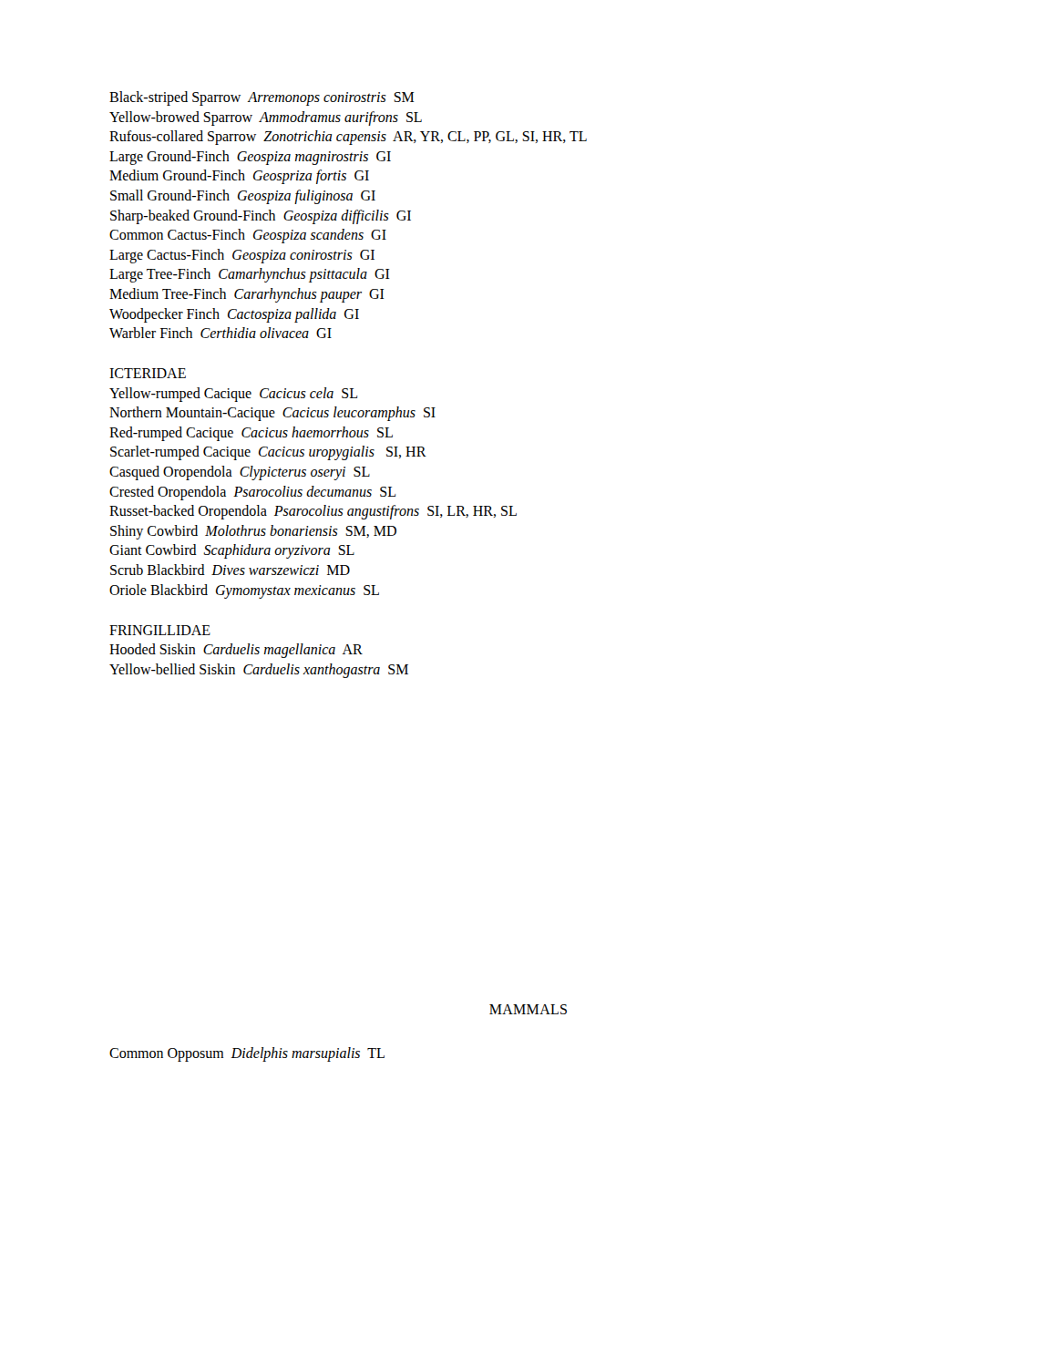Black-striped Sparrow Arremonops conirostris SM
Yellow-browed Sparrow Ammodramus aurifrons SL
Rufous-collared Sparrow Zonotrichia capensis AR, YR, CL, PP, GL, SI, HR, TL
Large Ground-Finch Geospiza magnirostris GI
Medium Ground-Finch Geospriza fortis GI
Small Ground-Finch Geospiza fuliginosa GI
Sharp-beaked Ground-Finch Geospiza difficilis GI
Common Cactus-Finch Geospiza scandens GI
Large Cactus-Finch Geospiza conirostris GI
Large Tree-Finch Camarhynchus psittacula GI
Medium Tree-Finch Cararhynchus pauper GI
Woodpecker Finch Cactospiza pallida GI
Warbler Finch Certhidia olivacea GI
ICTERIDAE
Yellow-rumped Cacique Cacicus cela SL
Northern Mountain-Cacique Cacicus leucoramphus SI
Red-rumped Cacique Cacicus haemorrhous SL
Scarlet-rumped Cacique Cacicus uropygialis SI, HR
Casqued Oropendola Clypicterus oseryi SL
Crested Oropendola Psarocolius decumanus SL
Russet-backed Oropendola Psarocolius angustifrons SI, LR, HR, SL
Shiny Cowbird Molothrus bonariensis SM, MD
Giant Cowbird Scaphidura oryzivora SL
Scrub Blackbird Dives warszewiczi MD
Oriole Blackbird Gymomystax mexicanus SL
FRINGILLIDAE
Hooded Siskin Carduelis magellanica AR
Yellow-bellied Siskin Carduelis xanthogastra SM
MAMMALS
Common Opposum Didelphis marsupialis TL